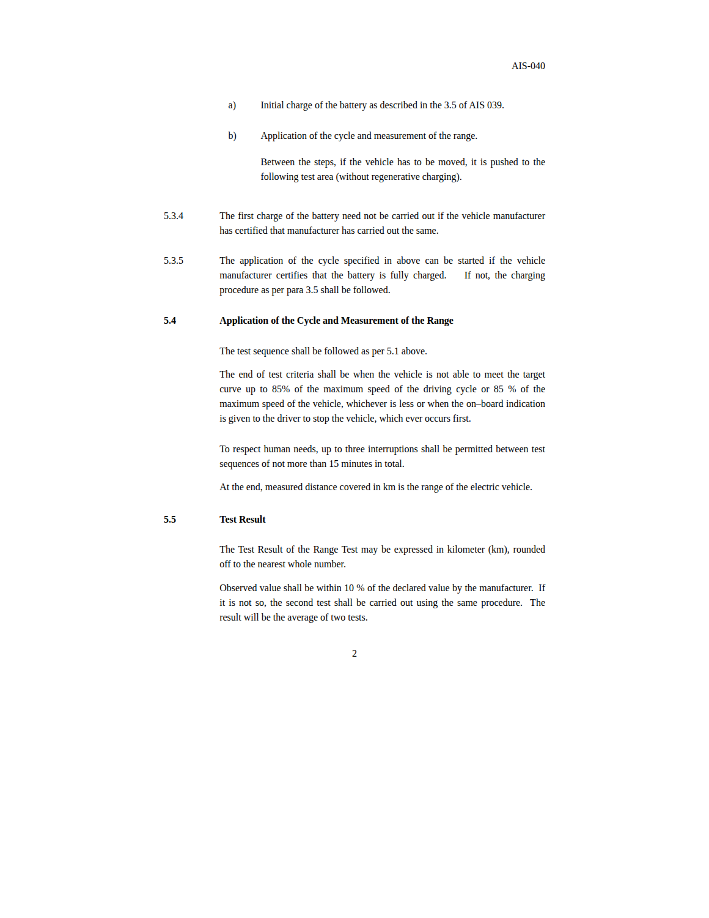AIS-040
a)
Initial charge of the battery as described in the 3.5 of AIS 039.
b)
Application of the cycle and measurement of the range.
Between the steps, if the vehicle has to be moved, it is pushed to the following test area (without regenerative charging).
5.3.4
The first charge of the battery need not be carried out if the vehicle manufacturer has certified that manufacturer has carried out the same.
5.3.5
The application of the cycle specified in above can be started if the vehicle manufacturer certifies that the battery is fully charged. If not, the charging procedure as per para 3.5 shall be followed.
5.4
Application of the Cycle and Measurement of the Range
The test sequence shall be followed as per 5.1 above.
The end of test criteria shall be when the vehicle is not able to meet the target curve up to 85% of the maximum speed of the driving cycle or 85 % of the maximum speed of the vehicle, whichever is less or when the on–board indication is given to the driver to stop the vehicle, which ever occurs first.
To respect human needs, up to three interruptions shall be permitted between test sequences of not more than 15 minutes in total.
At the end, measured distance covered in km is the range of the electric vehicle.
5.5
Test Result
The Test Result of the Range Test may be expressed in kilometer (km), rounded off to the nearest whole number.
Observed value shall be within 10 % of the declared value by the manufacturer. If it is not so, the second test shall be carried out using the same procedure. The result will be the average of two tests.
2